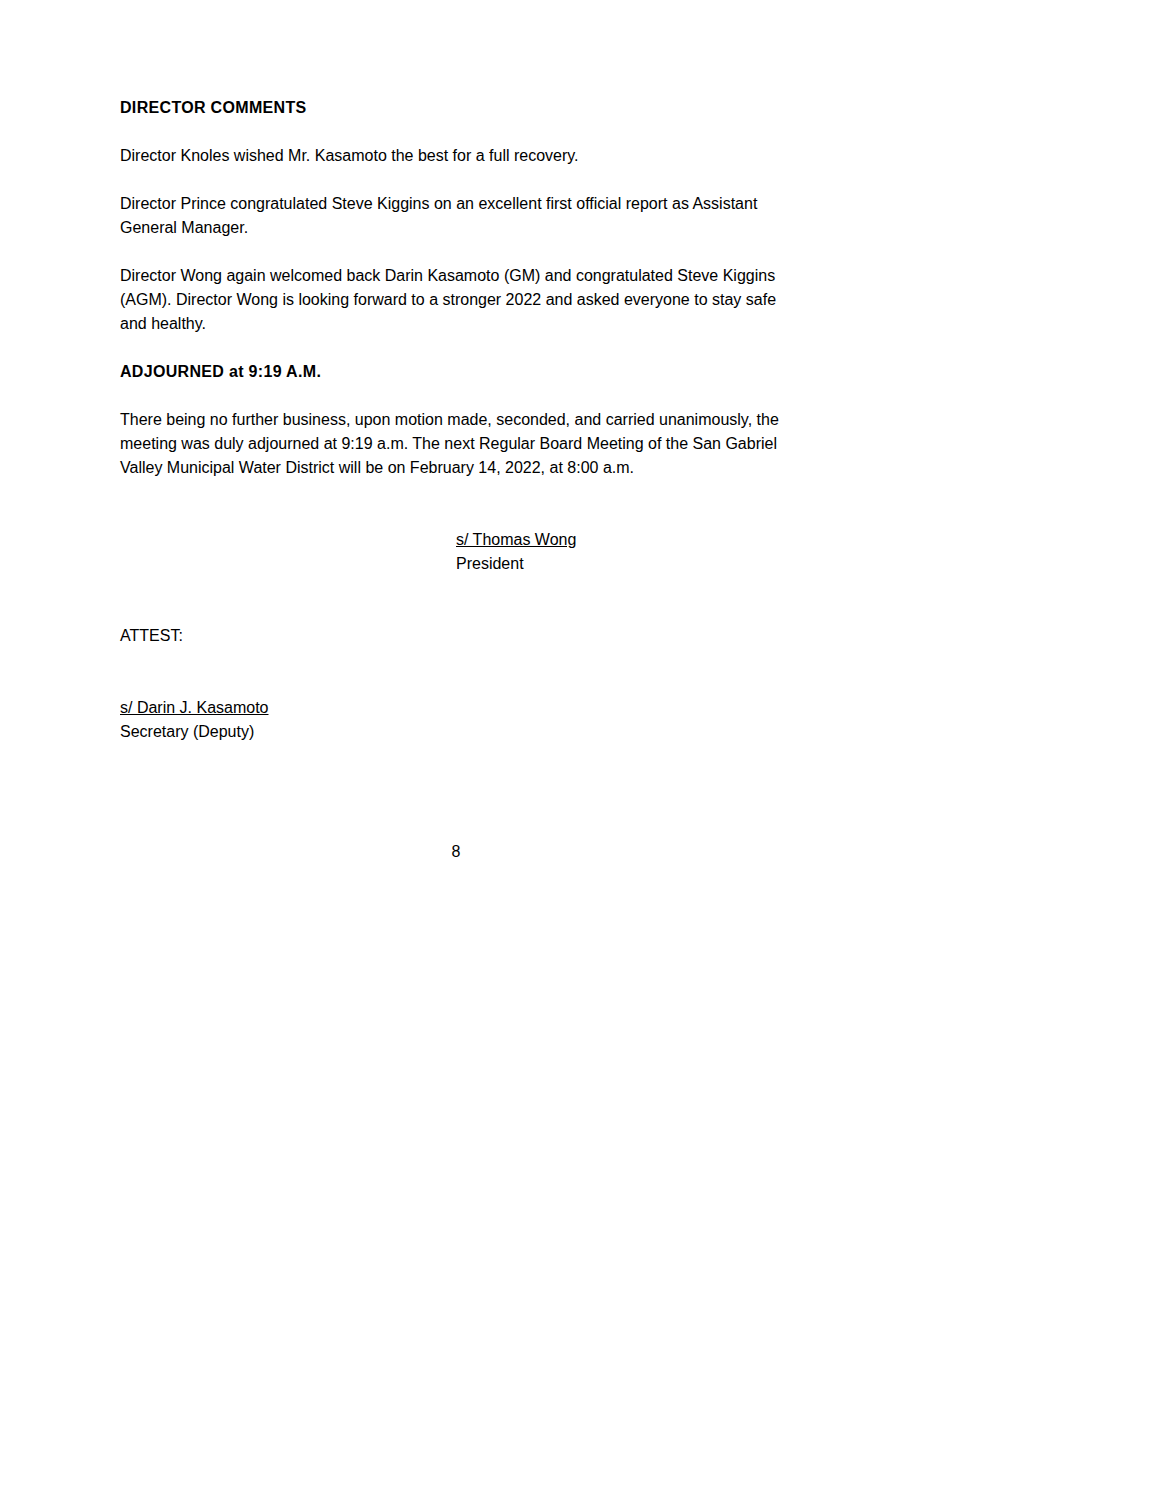DIRECTOR COMMENTS
Director Knoles wished Mr. Kasamoto the best for a full recovery.
Director Prince congratulated Steve Kiggins on an excellent first official report as Assistant General Manager.
Director Wong again welcomed back Darin Kasamoto (GM) and congratulated Steve Kiggins (AGM). Director Wong is looking forward to a stronger 2022 and asked everyone to stay safe and healthy.
ADJOURNED at 9:19 A.M.
There being no further business, upon motion made, seconded, and carried unanimously, the meeting was duly adjourned at 9:19 a.m. The next Regular Board Meeting of the San Gabriel Valley Municipal Water District will be on February 14, 2022, at 8:00 a.m.
s/ Thomas Wong President
ATTEST:
s/ Darin J. Kasamoto
Secretary (Deputy)
8